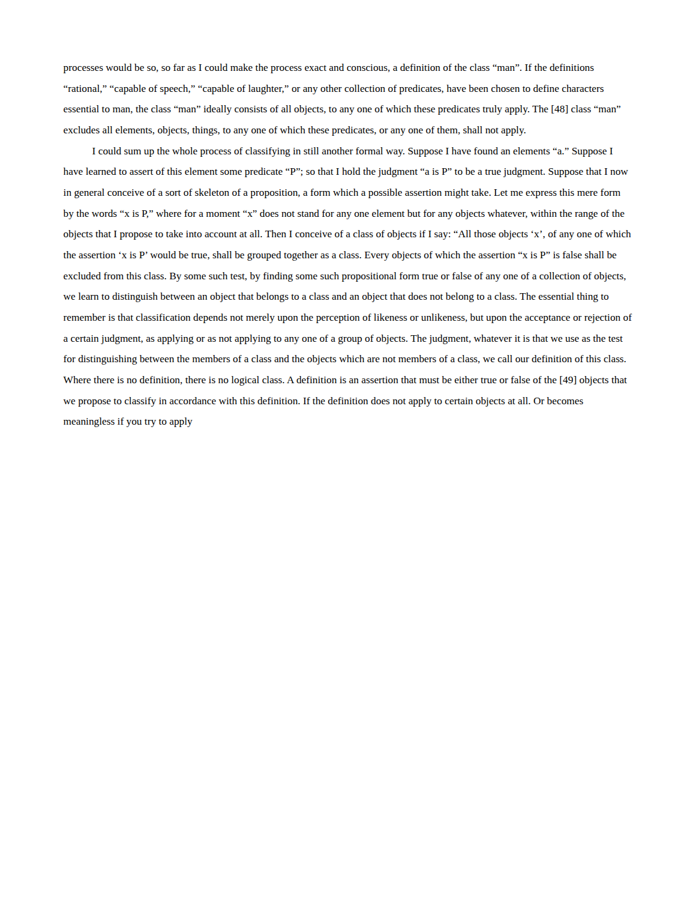processes would be so, so far as I could make the process exact and conscious, a definition of the class “man”. If the definitions “rational,” “capable of speech,” “capable of laughter,” or any other collection of predicates, have been chosen to define characters essential to man, the class “man” ideally consists of all objects, to any one of which these predicates truly apply. The [48] class “man” excludes all elements, objects, things, to any one of which these predicates, or any one of them, shall not apply.
I could sum up the whole process of classifying in still another formal way. Suppose I have found an elements “a.” Suppose I have learned to assert of this element some predicate “P”; so that I hold the judgment “a is P” to be a true judgment. Suppose that I now in general conceive of a sort of skeleton of a proposition, a form which a possible assertion might take. Let me express this mere form by the words “x is P,” where for a moment “x” does not stand for any one element but for any objects whatever, within the range of the objects that I propose to take into account at all. Then I conceive of a class of objects if I say: “All those objects ‘x’, of any one of which the assertion ‘x is P’ would be true, shall be grouped together as a class. Every objects of which the assertion “x is P” is false shall be excluded from this class. By some such test, by finding some such propositional form true or false of any one of a collection of objects, we learn to distinguish between an object that belongs to a class and an object that does not belong to a class. The essential thing to remember is that classification depends not merely upon the perception of likeness or unlikeness, but upon the acceptance or rejection of a certain judgment, as applying or as not applying to any one of a group of objects. The judgment, whatever it is that we use as the test for distinguishing between the members of a class and the objects which are not members of a class, we call our definition of this class. Where there is no definition, there is no logical class. A definition is an assertion that must be either true or false of the [49] objects that we propose to classify in accordance with this definition. If the definition does not apply to certain objects at all. Or becomes meaningless if you try to apply